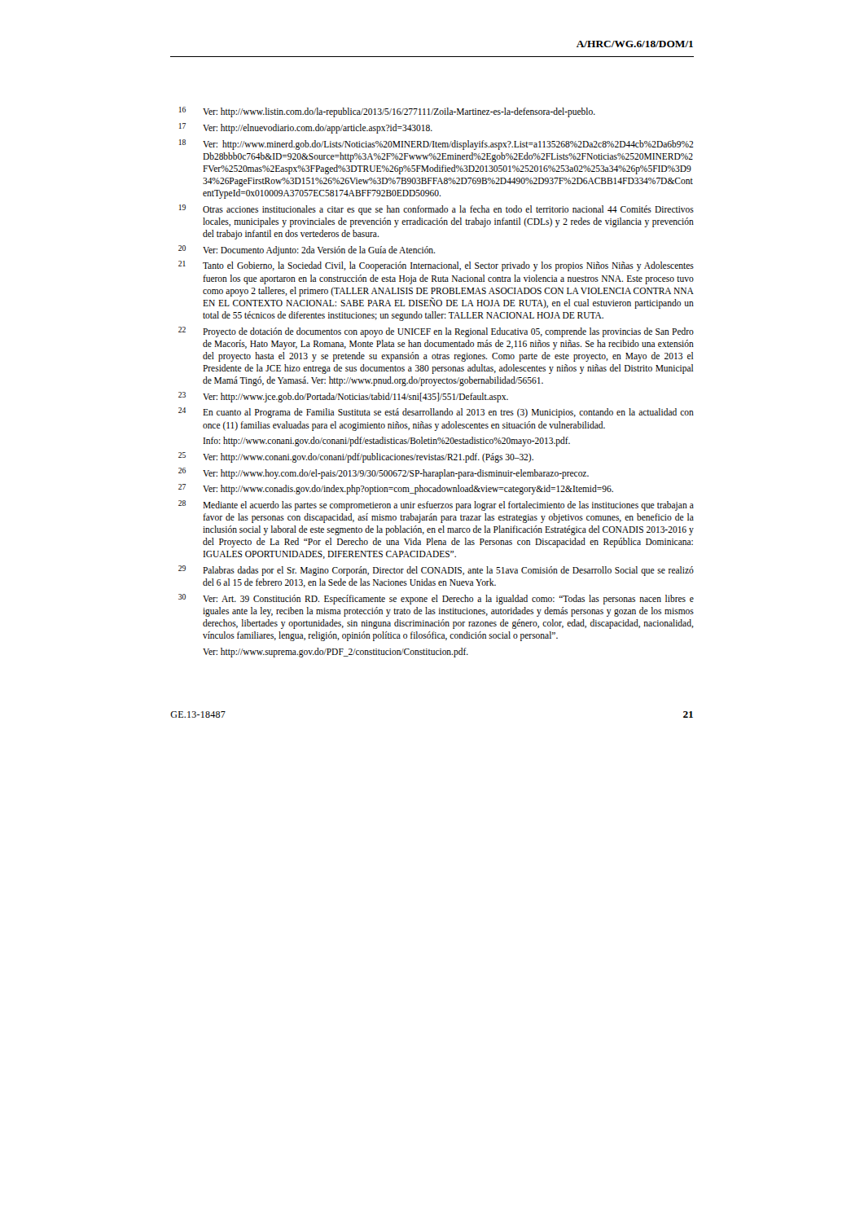A/HRC/WG.6/18/DOM/1
Ver: http://www.listin.com.do/la-republica/2013/5/16/277111/Zoila-Martinez-es-la-defensora-del-pueblo.
Ver: http://elnuevodiario.com.do/app/article.aspx?id=343018.
Ver: http://www.minerd.gob.do/Lists/Noticias%20MINERD/Item/displayifs.aspx?.List=a1135268%2Da2c8%2D44cb%2Da6b9%2Db28bbb0c764b&ID=920&Source=http%3A%2F%2Fwww%2Eminerd%2Egob%2Edo%2FLists%2FNoticias%2520MINERD%2FVer%2520mas%2Easpx%3FPaged%3DTRUE%26p%5FModified%3D20130501%252016%253a02%253a34%26p%5FID%3D934%26PageFirstRow%3D151%26%26View%3D%7B903BFFA8%2D769B%2D4490%2D937F%2D6ACBB14FD334%7D&ContentTypeId=0x010009A37057EC58174ABFF792B0EDD50960.
Otras acciones institucionales a citar es que se han conformado a la fecha en todo el territorio nacional 44 Comités Directivos locales, municipales y provinciales de prevención y erradicación del trabajo infantil (CDLs) y 2 redes de vigilancia y prevención del trabajo infantil en dos vertederos de basura.
Ver: Documento Adjunto: 2da Versión de la Guía de Atención.
Tanto el Gobierno, la Sociedad Civil, la Cooperación Internacional, el Sector privado y los propios Niños Niñas y Adolescentes fueron los que aportaron en la construcción de esta Hoja de Ruta Nacional contra la violencia a nuestros NNA. Este proceso tuvo como apoyo 2 talleres, el primero (TALLER ANALISIS DE PROBLEMAS ASOCIADOS CON LA VIOLENCIA CONTRA NNA EN EL CONTEXTO NACIONAL: SABE PARA EL DISEÑO DE LA HOJA DE RUTA), en el cual estuvieron participando un total de 55 técnicos de diferentes instituciones; un segundo taller: TALLER NACIONAL HOJA DE RUTA.
Proyecto de dotación de documentos con apoyo de UNICEF en la Regional Educativa 05, comprende las provincias de San Pedro de Macorís, Hato Mayor, La Romana, Monte Plata se han documentado más de 2,116 niños y niñas. Se ha recibido una extensión del proyecto hasta el 2013 y se pretende su expansión a otras regiones. Como parte de este proyecto, en Mayo de 2013 el Presidente de la JCE hizo entrega de sus documentos a 380 personas adultas, adolescentes y niños y niñas del Distrito Municipal de Mamá Tingó, de Yamasá. Ver: http://www.pnud.org.do/proyectos/gobernabilidad/56561.
Ver: http://www.jce.gob.do/Portada/Noticias/tabid/114/sni[435]/551/Default.aspx.
En cuanto al Programa de Familia Sustituta se está desarrollando al 2013 en tres (3) Municipios, contando en la actualidad con once (11) familias evaluadas para el acogimiento niños, niñas y adolescentes en situación de vulnerabilidad.
Info: http://www.conani.gov.do/conani/pdf/estadisticas/Boletin%20estadistico%20mayo-2013.pdf.
Ver: http://www.conani.gov.do/conani/pdf/publicaciones/revistas/R21.pdf. (Págs 30–32).
Ver: http://www.hoy.com.do/el-pais/2013/9/30/500672/SP-haraplan-para-disminuir-elembarazo-precoz.
Ver: http://www.conadis.gov.do/index.php?option=com_phocadownload&view=category&id=12&Itemid=96.
Mediante el acuerdo las partes se comprometieron a unir esfuerzos para lograr el fortalecimiento de las instituciones que trabajan a favor de las personas con discapacidad, así mismo trabajarán para trazar las estrategias y objetivos comunes, en beneficio de la inclusión social y laboral de este segmento de la población, en el marco de la Planificación Estratégica del CONADIS 2013-2016 y del Proyecto de La Red “Por el Derecho de una Vida Plena de las Personas con Discapacidad en República Dominicana: IGUALES OPORTUNIDADES, DIFERENTES CAPACIDADES”.
Palabras dadas por el Sr. Magino Corporán, Director del CONADIS, ante la 51ava Comisión de Desarrollo Social que se realizó del 6 al 15 de febrero 2013, en la Sede de las Naciones Unidas en Nueva York.
Ver: Art. 39 Constitución RD. Específicamente se expone el Derecho a la igualdad como: “Todas las personas nacen libres e iguales ante la ley, reciben la misma protección y trato de las instituciones, autoridades y demás personas y gozan de los mismos derechos, libertades y oportunidades, sin ninguna discriminación por razones de género, color, edad, discapacidad, nacionalidad, vínculos familiares, lengua, religión, opinión política o filosófica, condición social o personal”.
Ver: http://www.suprema.gov.do/PDF_2/constitucion/Constitucion.pdf.
GE.13-18487
21